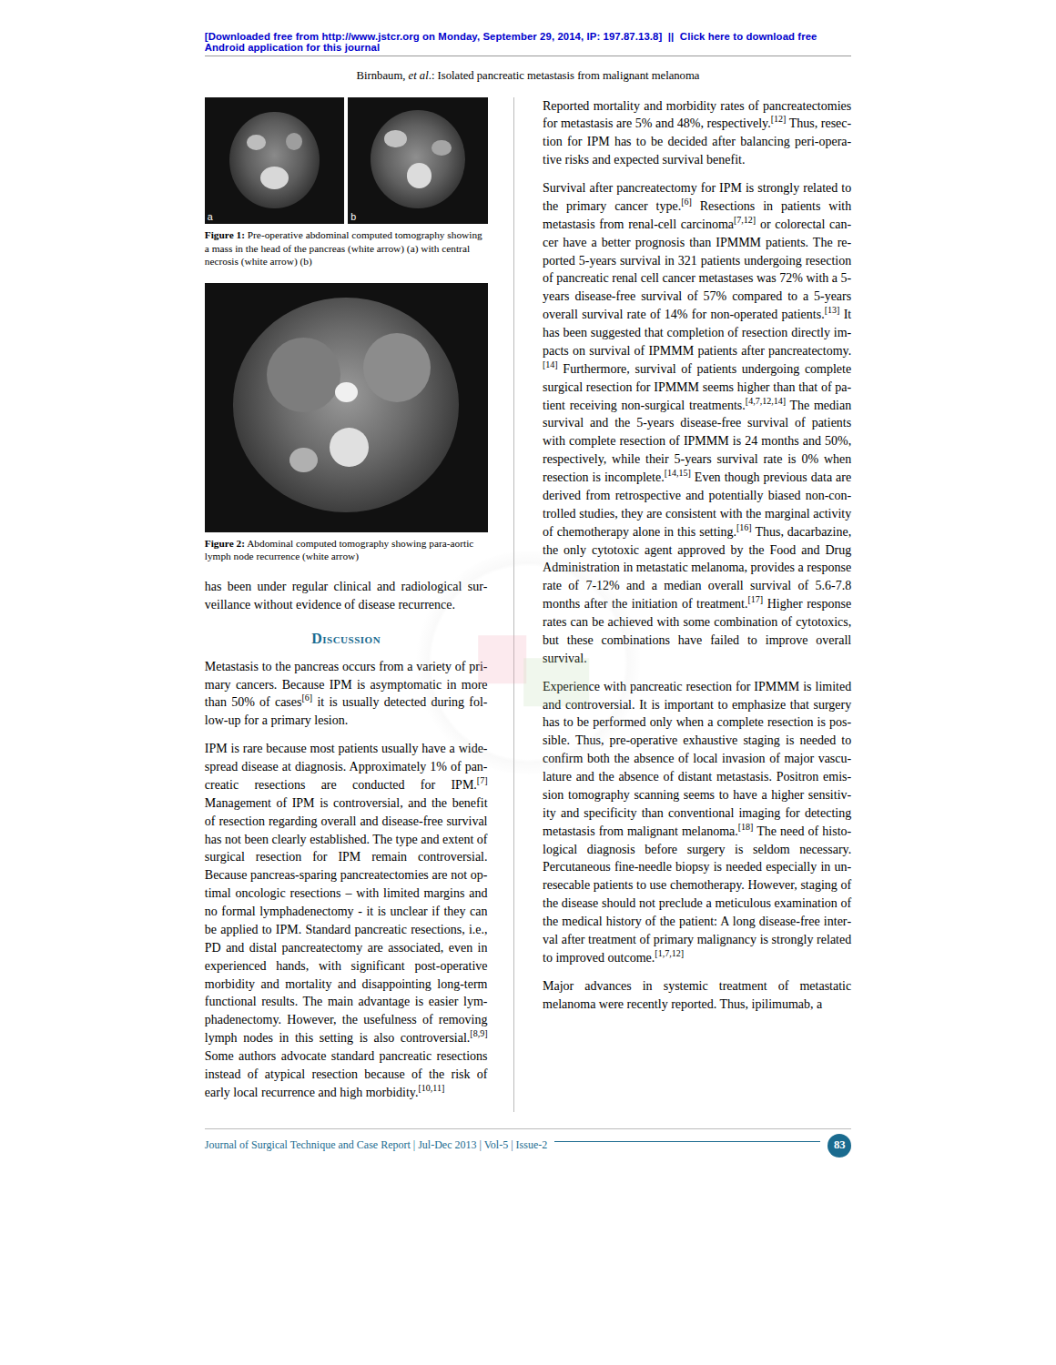[Downloaded free from http://www.jstcr.org on Monday, September 29, 2014, IP: 197.87.13.8] || Click here to download free Android application for this journal
Birnbaum, et al.: Isolated pancreatic metastasis from malignant melanoma
a
b
Figure 1: Pre-operative abdominal computed tomography showing a mass in the head of the pancreas (white arrow) (a) with central necrosis (white arrow) (b)
Figure 2: Abdominal computed tomography showing para-aortic lymph node recurrence (white arrow)
has been under regular clinical and radiological surveillance without evidence of disease recurrence.
Discussion
Metastasis to the pancreas occurs from a variety of primary cancers. Because IPM is asymptomatic in more than 50% of cases[6] it is usually detected during follow-up for a primary lesion.
IPM is rare because most patients usually have a widespread disease at diagnosis. Approximately 1% of pancreatic resections are conducted for IPM.[7] Management of IPM is controversial, and the benefit of resection regarding overall and disease-free survival has not been clearly established. The type and extent of surgical resection for IPM remain controversial. Because pancreas-sparing pancreatectomies are not optimal oncologic resections – with limited margins and no formal lymphadenectomy - it is unclear if they can be applied to IPM. Standard pancreatic resections, i.e., PD and distal pancreatectomy are associated, even in experienced hands, with significant post-operative morbidity and mortality and disappointing long-term functional results. The main advantage is easier lymphadenectomy. However, the usefulness of removing lymph nodes in this setting is also controversial.[8,9] Some authors advocate standard pancreatic resections instead of atypical resection because of the risk of early local recurrence and high morbidity.[10,11]
Reported mortality and morbidity rates of pancreatectomies for metastasis are 5% and 48%, respectively.[12] Thus, resection for IPM has to be decided after balancing peri-operative risks and expected survival benefit.
Survival after pancreatectomy for IPM is strongly related to the primary cancer type.[6] Resections in patients with metastasis from renal-cell carcinoma[7,12] or colorectal cancer have a better prognosis than IPMMM patients. The reported 5-years survival in 321 patients undergoing resection of pancreatic renal cell cancer metastases was 72% with a 5-years disease-free survival of 57% compared to a 5-years overall survival rate of 14% for non-operated patients.[13] It has been suggested that completion of resection directly impacts on survival of IPMMM patients after pancreatectomy.[14] Furthermore, survival of patients undergoing complete surgical resection for IPMMM seems higher than that of patient receiving non-surgical treatments.[4,7,12,14] The median survival and the 5-years disease-free survival of patients with complete resection of IPMMM is 24 months and 50%, respectively, while their 5-years survival rate is 0% when resection is incomplete.[14,15] Even though previous data are derived from retrospective and potentially biased non-controlled studies, they are consistent with the marginal activity of chemotherapy alone in this setting.[16] Thus, dacarbazine, the only cytotoxic agent approved by the Food and Drug Administration in metastatic melanoma, provides a response rate of 7-12% and a median overall survival of 5.6-7.8 months after the initiation of treatment.[17] Higher response rates can be achieved with some combination of cytotoxics, but these combinations have failed to improve overall survival.
Experience with pancreatic resection for IPMMM is limited and controversial. It is important to emphasize that surgery has to be performed only when a complete resection is possible. Thus, pre-operative exhaustive staging is needed to confirm both the absence of local invasion of major vasculature and the absence of distant metastasis. Positron emission tomography scanning seems to have a higher sensitivity and specificity than conventional imaging for detecting metastasis from malignant melanoma.[18] The need of histological diagnosis before surgery is seldom necessary. Percutaneous fine-needle biopsy is needed especially in unresecable patients to use chemotherapy. However, staging of the disease should not preclude a meticulous examination of the medical history of the patient: A long disease-free interval after treatment of primary malignancy is strongly related to improved outcome.[1,7,12]
Major advances in systemic treatment of metastatic melanoma were recently reported. Thus, ipilimumab, a
Journal of Surgical Technique and Case Report | Jul-Dec 2013 | Vol-5 | Issue-2
83